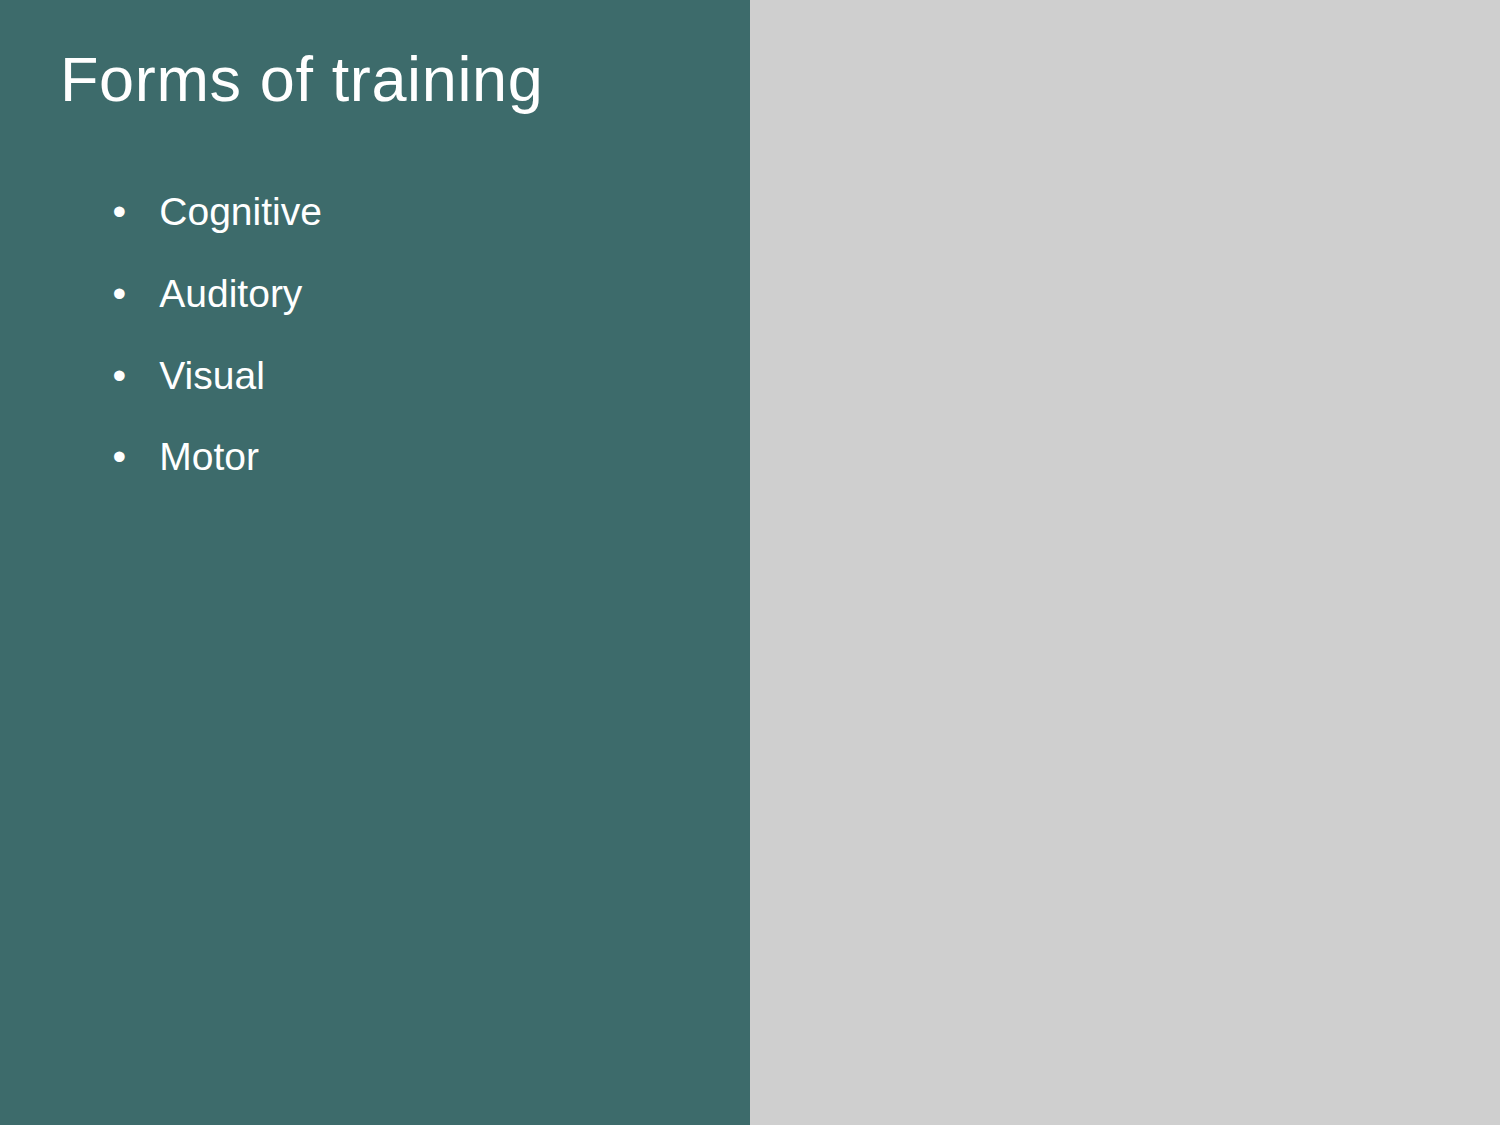Forms of training
Cognitive
Auditory
Visual
Motor
A child in round spectacles holds up a copy of The Thorndike Arithmetics, Book Two.